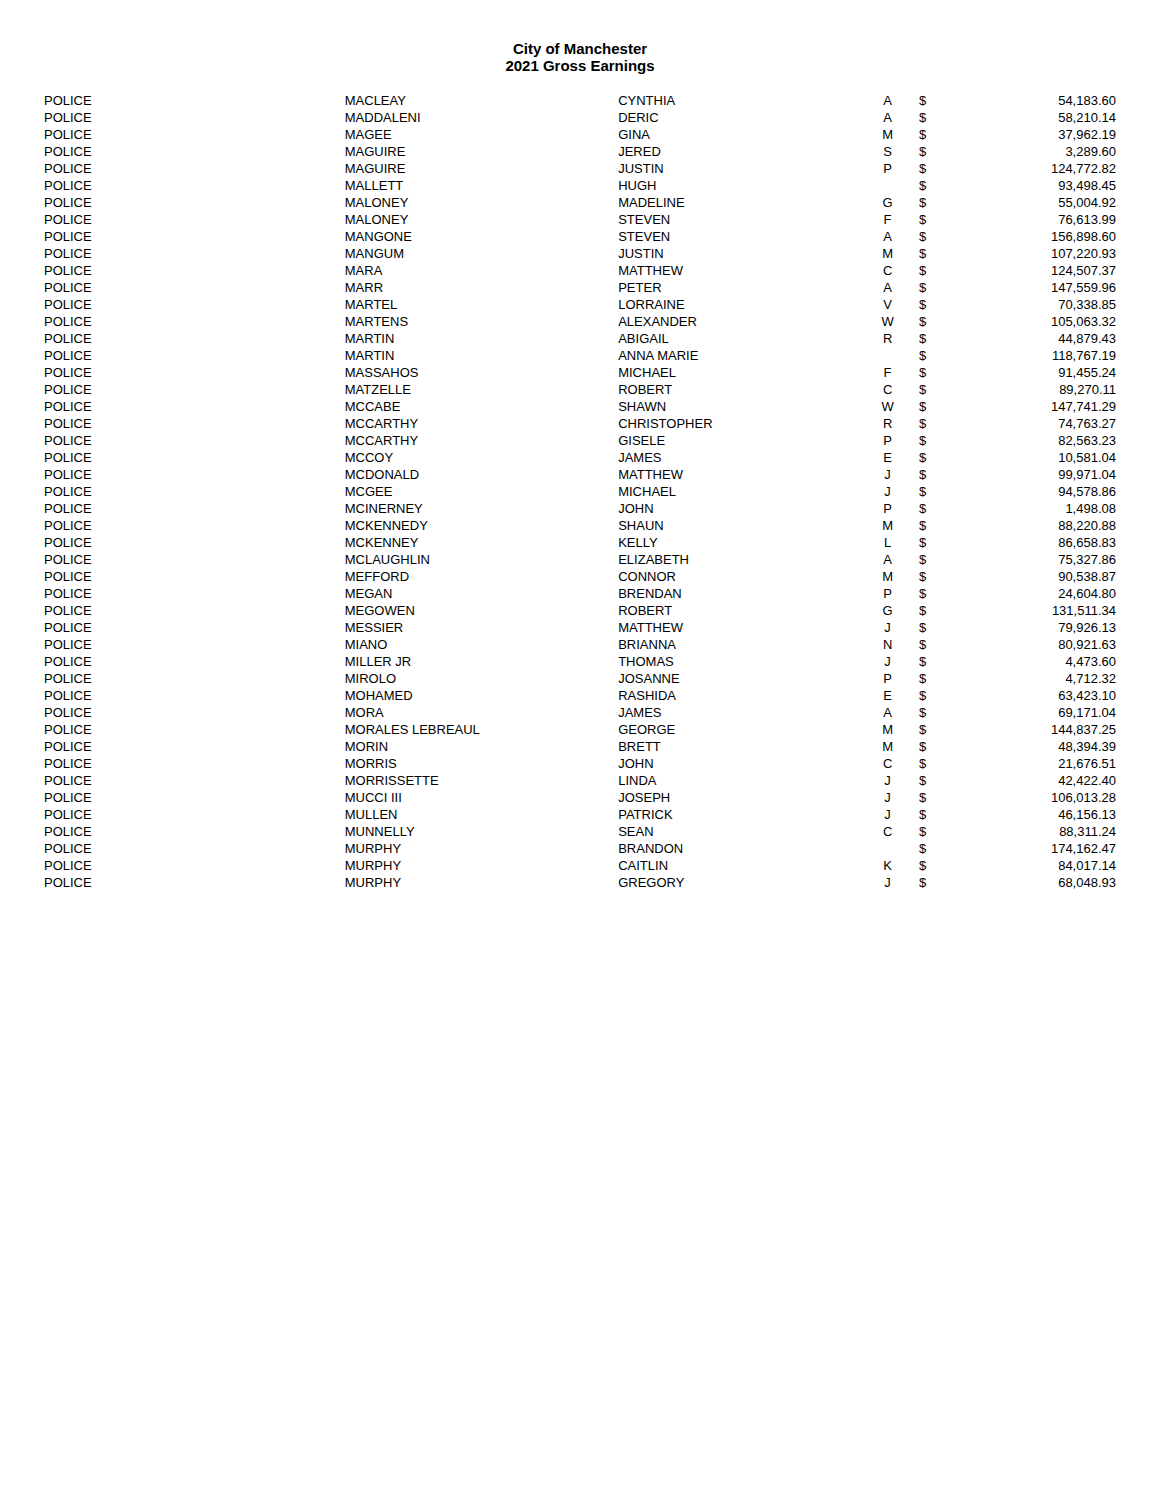City of Manchester
2021 Gross Earnings
| POLICE | MACLEAY | CYNTHIA | A | $ | 54,183.60 |
| POLICE | MADDALENI | DERIC | A | $ | 58,210.14 |
| POLICE | MAGEE | GINA | M | $ | 37,962.19 |
| POLICE | MAGUIRE | JERED | S | $ | 3,289.60 |
| POLICE | MAGUIRE | JUSTIN | P | $ | 124,772.82 |
| POLICE | MALLETT | HUGH | | $ | 93,498.45 |
| POLICE | MALONEY | MADELINE | G | $ | 55,004.92 |
| POLICE | MALONEY | STEVEN | F | $ | 76,613.99 |
| POLICE | MANGONE | STEVEN | A | $ | 156,898.60 |
| POLICE | MANGUM | JUSTIN | M | $ | 107,220.93 |
| POLICE | MARA | MATTHEW | C | $ | 124,507.37 |
| POLICE | MARR | PETER | A | $ | 147,559.96 |
| POLICE | MARTEL | LORRAINE | V | $ | 70,338.85 |
| POLICE | MARTENS | ALEXANDER | W | $ | 105,063.32 |
| POLICE | MARTIN | ABIGAIL | R | $ | 44,879.43 |
| POLICE | MARTIN | ANNA MARIE | | $ | 118,767.19 |
| POLICE | MASSAHOS | MICHAEL | F | $ | 91,455.24 |
| POLICE | MATZELLE | ROBERT | C | $ | 89,270.11 |
| POLICE | MCCABE | SHAWN | W | $ | 147,741.29 |
| POLICE | MCCARTHY | CHRISTOPHER | R | $ | 74,763.27 |
| POLICE | MCCARTHY | GISELE | P | $ | 82,563.23 |
| POLICE | MCCOY | JAMES | E | $ | 10,581.04 |
| POLICE | MCDONALD | MATTHEW | J | $ | 99,971.04 |
| POLICE | MCGEE | MICHAEL | J | $ | 94,578.86 |
| POLICE | MCINERNEY | JOHN | P | $ | 1,498.08 |
| POLICE | MCKENNEDY | SHAUN | M | $ | 88,220.88 |
| POLICE | MCKENNEY | KELLY | L | $ | 86,658.83 |
| POLICE | MCLAUGHLIN | ELIZABETH | A | $ | 75,327.86 |
| POLICE | MEFFORD | CONNOR | M | $ | 90,538.87 |
| POLICE | MEGAN | BRENDAN | P | $ | 24,604.80 |
| POLICE | MEGOWEN | ROBERT | G | $ | 131,511.34 |
| POLICE | MESSIER | MATTHEW | J | $ | 79,926.13 |
| POLICE | MIANO | BRIANNA | N | $ | 80,921.63 |
| POLICE | MILLER JR | THOMAS | J | $ | 4,473.60 |
| POLICE | MIROLO | JOSANNE | P | $ | 4,712.32 |
| POLICE | MOHAMED | RASHIDA | E | $ | 63,423.10 |
| POLICE | MORA | JAMES | A | $ | 69,171.04 |
| POLICE | MORALES LEBREAUL | GEORGE | M | $ | 144,837.25 |
| POLICE | MORIN | BRETT | M | $ | 48,394.39 |
| POLICE | MORRIS | JOHN | C | $ | 21,676.51 |
| POLICE | MORRISSETTE | LINDA | J | $ | 42,422.40 |
| POLICE | MUCCI III | JOSEPH | J | $ | 106,013.28 |
| POLICE | MULLEN | PATRICK | J | $ | 46,156.13 |
| POLICE | MUNNELLY | SEAN | C | $ | 88,311.24 |
| POLICE | MURPHY | BRANDON | | $ | 174,162.47 |
| POLICE | MURPHY | CAITLIN | K | $ | 84,017.14 |
| POLICE | MURPHY | GREGORY | J | $ | 68,048.93 |